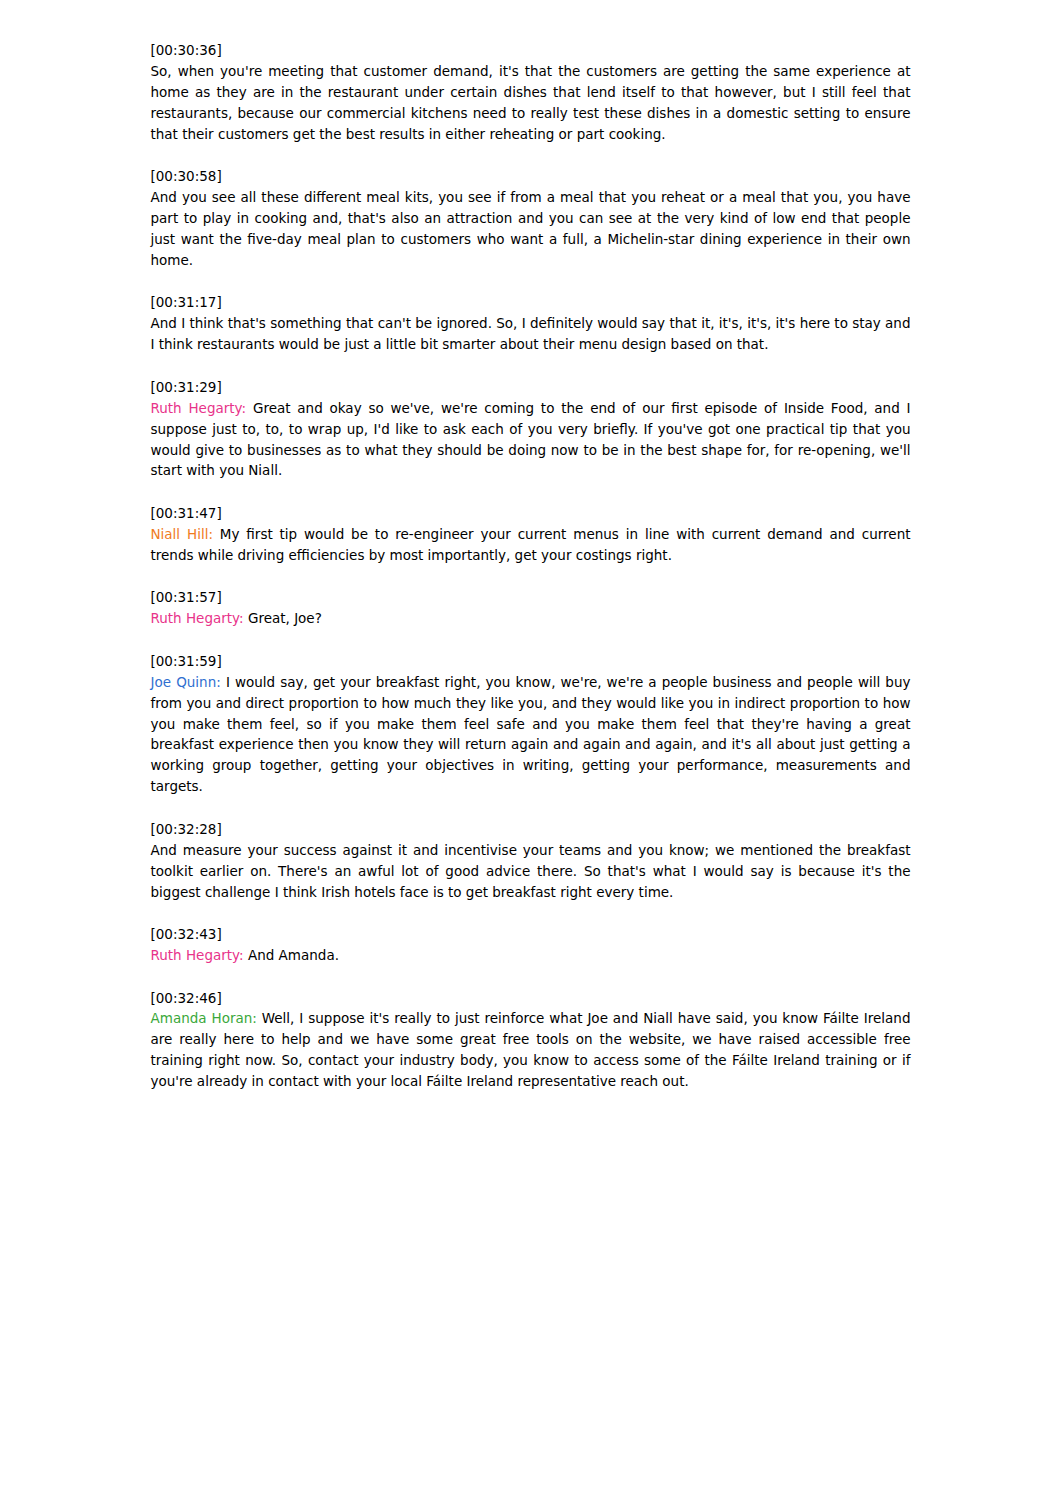[00:30:36]
So, when you're meeting that customer demand, it's that the customers are getting the same experience at home as they are in the restaurant under certain dishes that lend itself to that however, but I still feel that restaurants, because our commercial kitchens need to really test these dishes in a domestic setting to ensure that their customers get the best results in either reheating or part cooking.
[00:30:58]
And you see all these different meal kits, you see if from a meal that you reheat or a meal that you, you have part to play in cooking and, that's also an attraction and you can see at the very kind of low end that people just want the five-day meal plan to customers who want a full, a Michelin-star dining experience in their own home.
[00:31:17]
And I think that's something that can't be ignored. So, I definitely would say that it, it's, it's, it's here to stay and I think restaurants would be just a little bit smarter about their menu design based on that.
[00:31:29]
Ruth Hegarty: Great and okay so we've, we're coming to the end of our first episode of Inside Food, and I suppose just to, to, to wrap up, I'd like to ask each of you very briefly. If you've got one practical tip that you would give to businesses as to what they should be doing now to be in the best shape for, for re-opening, we'll start with you Niall.
[00:31:47]
Niall Hill: My first tip would be to re-engineer your current menus in line with current demand and current trends while driving efficiencies by most importantly, get your costings right.
[00:31:57]
Ruth Hegarty: Great, Joe?
[00:31:59]
Joe Quinn: I would say, get your breakfast right, you know, we're, we're a people business and people will buy from you and direct proportion to how much they like you, and they would like you in indirect proportion to how you make them feel, so if you make them feel safe and you make them feel that they're having a great breakfast experience then you know they will return again and again and again, and it's all about just getting a working group together, getting your objectives in writing, getting your performance, measurements and targets.
[00:32:28]
And measure your success against it and incentivise your teams and you know; we mentioned the breakfast toolkit earlier on. There's an awful lot of good advice there. So that's what I would say is because it's the biggest challenge I think Irish hotels face is to get breakfast right every time.
[00:32:43]
Ruth Hegarty: And Amanda.
[00:32:46]
Amanda Horan: Well, I suppose it's really to just reinforce what Joe and Niall have said, you know Fáilte Ireland are really here to help and we have some great free tools on the website, we have raised accessible free training right now. So, contact your industry body, you know to access some of the Fáilte Ireland training or if you're already in contact with your local Fáilte Ireland representative reach out.